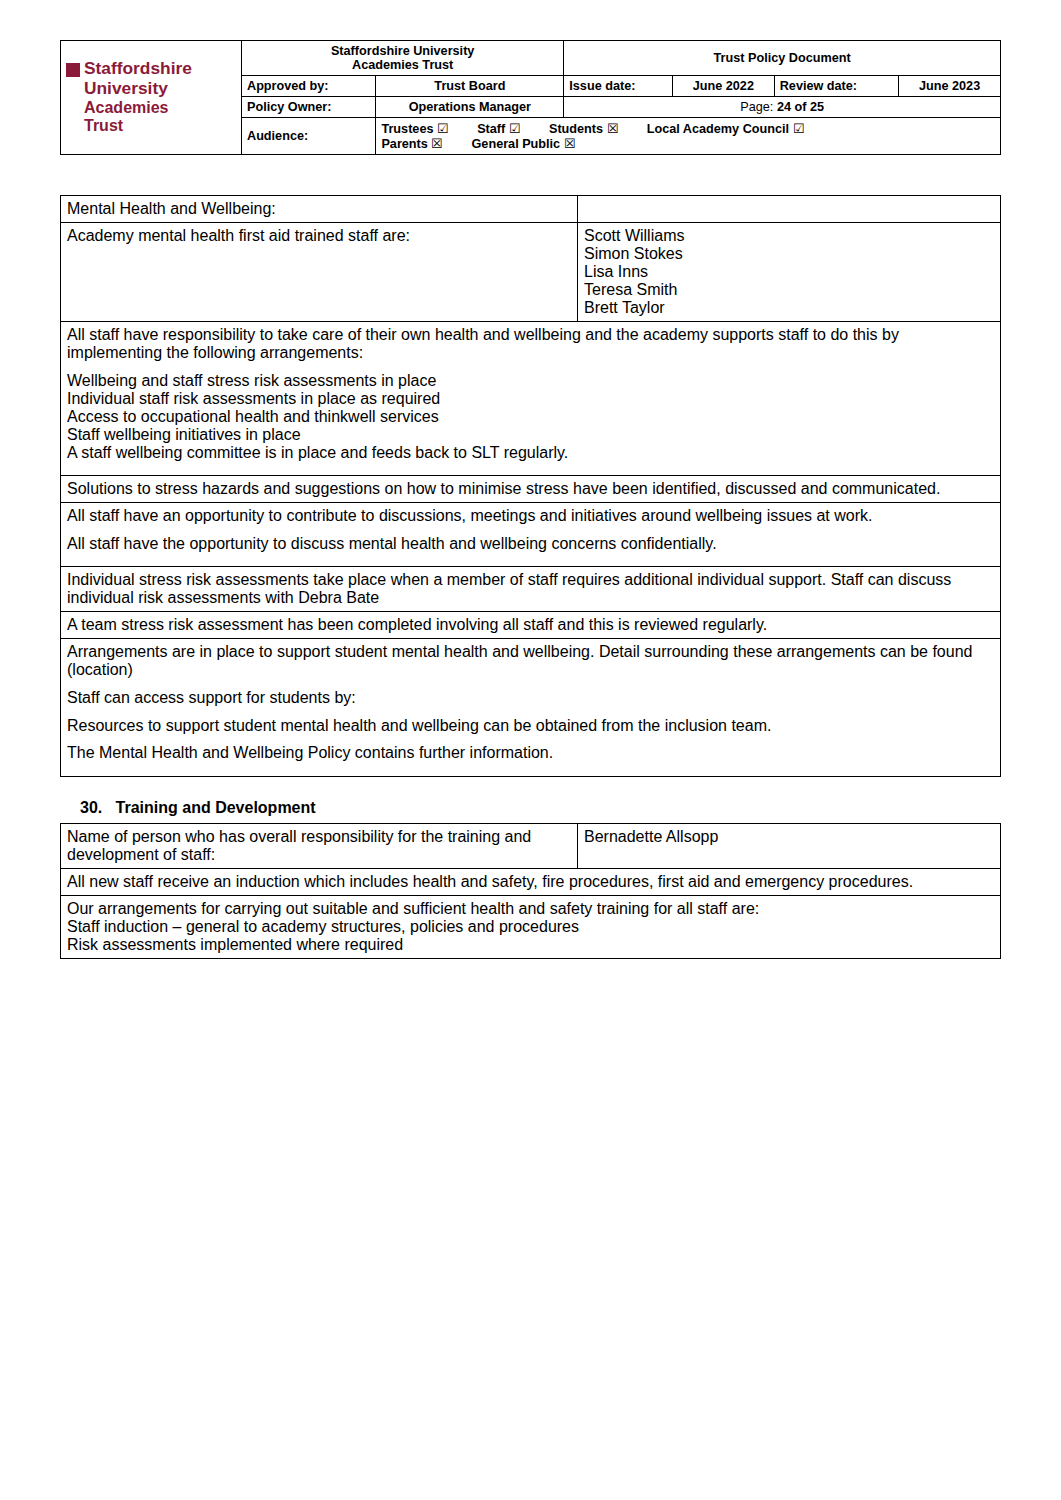| Staffordshire University Academies Trust | Staffordshire University Academies Trust | Trust Policy Document |
| Approved by: | Trust Board | Issue date: | June 2022 | Review date: | June 2023 |
| Policy Owner: | Operations Manager | Page: 24 of 25 |
| Audience: | Trustees ☑ Staff ☑ Students ☒ Local Academy Council ☑ Parents ☒ General Public ☒ |
| Mental Health and Wellbeing: | |
| Academy mental health first aid trained staff are: | Scott Williams Simon Stokes Lisa Inns Teresa Smith Brett Taylor |
| All staff have responsibility to take care of their own health and wellbeing and the academy supports staff to do this by implementing the following arrangements: Wellbeing and staff stress risk assessments in place Individual staff risk assessments in place as required Access to occupational health and thinkwell services Staff wellbeing initiatives in place A staff wellbeing committee is in place and feeds back to SLT regularly. |
| Solutions to stress hazards and suggestions on how to minimise stress have been identified, discussed and communicated. |
| All staff have an opportunity to contribute to discussions, meetings and initiatives around wellbeing issues at work. All staff have the opportunity to discuss mental health and wellbeing concerns confidentially. |
| Individual stress risk assessments take place when a member of staff requires additional individual support. Staff can discuss individual risk assessments with Debra Bate |
| A team stress risk assessment has been completed involving all staff and this is reviewed regularly. |
| Arrangements are in place to support student mental health and wellbeing. Detail surrounding these arrangements can be found (location) Staff can access support for students by: Resources to support student mental health and wellbeing can be obtained from the inclusion team. The Mental Health and Wellbeing Policy contains further information. |
30. Training and Development
| Name of person who has overall responsibility for the training and development of staff: | Bernadette Allsopp |
| All new staff receive an induction which includes health and safety, fire procedures, first aid and emergency procedures. |
| Our arrangements for carrying out suitable and sufficient health and safety training for all staff are: Staff induction – general to academy structures, policies and procedures Risk assessments implemented where required |